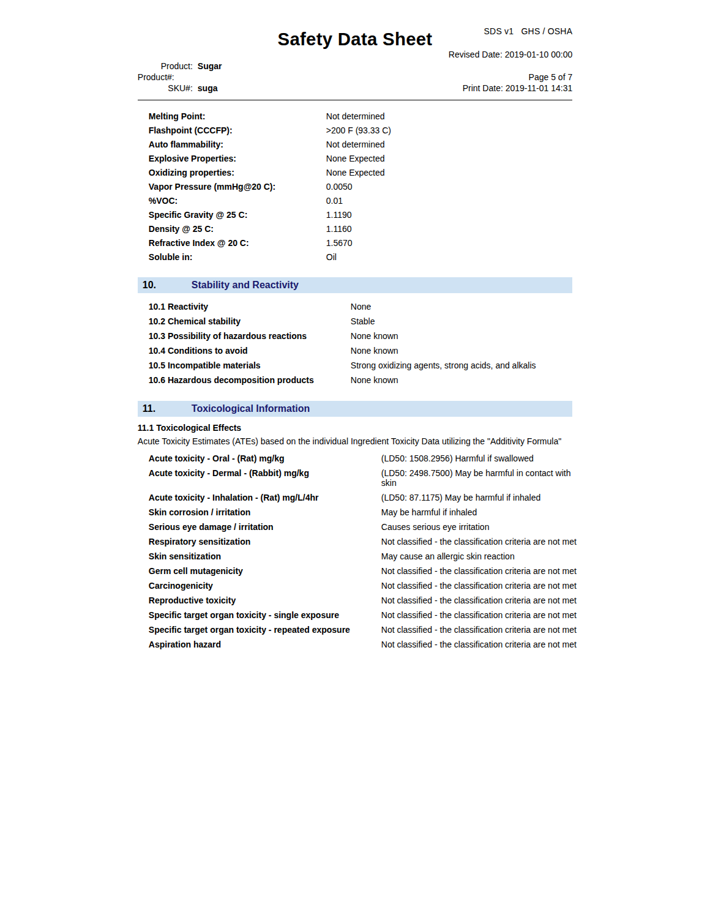SDS v1 GHS / OSHA
Safety Data Sheet
Revised Date: 2019-01-10 00:00
| Product: | Sugar | |
| Product#: | Page 5 of 7 |
| SKU#: | suga | Print Date: 2019-11-01 14:31 |
| Melting Point: | Not determined |
| Flashpoint (CCCFP): | >200 F (93.33 C) |
| Auto flammability: | Not determined |
| Explosive Properties: | None Expected |
| Oxidizing properties: | None Expected |
| Vapor Pressure (mmHg@20 C): | 0.0050 |
| %VOC: | 0.01 |
| Specific Gravity @ 25 C: | 1.1190 |
| Density @ 25 C: | 1.1160 |
| Refractive Index @ 20 C: | 1.5670 |
| Soluble in: | Oil |
10. Stability and Reactivity
| 10.1 Reactivity | None |
| 10.2 Chemical stability | Stable |
| 10.3 Possibility of hazardous reactions | None known |
| 10.4 Conditions to avoid | None known |
| 10.5 Incompatible materials | Strong oxidizing agents, strong acids, and alkalis |
| 10.6 Hazardous decomposition products | None known |
11. Toxicological Information
11.1 Toxicological Effects
Acute Toxicity Estimates (ATEs) based on the individual Ingredient Toxicity Data utilizing the "Additivity Formula"
| Acute toxicity - Oral - (Rat) mg/kg | (LD50: 1508.2956) Harmful if swallowed |
| Acute toxicity - Dermal - (Rabbit) mg/kg | (LD50: 2498.7500) May be harmful in contact with skin |
| Acute toxicity - Inhalation - (Rat) mg/L/4hr | (LD50: 87.1175) May be harmful if inhaled |
| Skin corrosion / irritation | May be harmful if inhaled |
| Serious eye damage / irritation | Causes serious eye irritation |
| Respiratory sensitization | Not classified - the classification criteria are not met |
| Skin sensitization | May cause an allergic skin reaction |
| Germ cell mutagenicity | Not classified - the classification criteria are not met |
| Carcinogenicity | Not classified - the classification criteria are not met |
| Reproductive toxicity | Not classified - the classification criteria are not met |
| Specific target organ toxicity - single exposure | Not classified - the classification criteria are not met |
| Specific target organ toxicity - repeated exposure | Not classified - the classification criteria are not met |
| Aspiration hazard | Not classified - the classification criteria are not met |